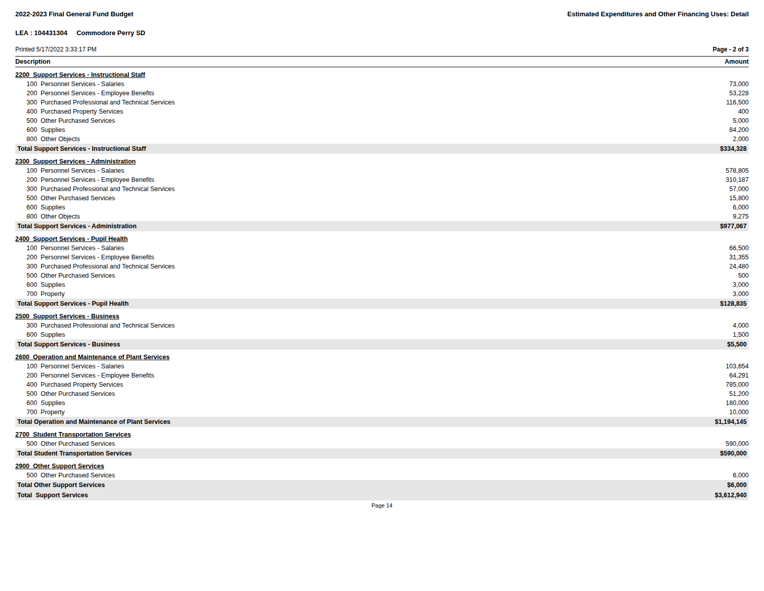2022-2023 Final General Fund Budget
Estimated Expenditures and Other Financing Uses: Detail
LEA : 104431304 Commodore Perry SD
Printed 5/17/2022 3:33:17 PM
Page - 2 of 3
| Description | Amount |
| 2200 Support Services - Instructional Staff | |
| 100 Personnel Services - Salaries | 73,000 |
| 200 Personnel Services - Employee Benefits | 53,228 |
| 300 Purchased Professional and Technical Services | 116,500 |
| 400 Purchased Property Services | 400 |
| 500 Other Purchased Services | 5,000 |
| 600 Supplies | 84,200 |
| 800 Other Objects | 2,000 |
| Total Support Services - Instructional Staff | $334,328 |
| 2300 Support Services - Administration | |
| 100 Personnel Services - Salaries | 578,805 |
| 200 Personnel Services - Employee Benefits | 310,187 |
| 300 Purchased Professional and Technical Services | 57,000 |
| 500 Other Purchased Services | 15,800 |
| 600 Supplies | 6,000 |
| 800 Other Objects | 9,275 |
| Total Support Services - Administration | $977,067 |
| 2400 Support Services - Pupil Health | |
| 100 Personnel Services - Salaries | 66,500 |
| 200 Personnel Services - Employee Benefits | 31,355 |
| 300 Purchased Professional and Technical Services | 24,480 |
| 500 Other Purchased Services | 500 |
| 600 Supplies | 3,000 |
| 700 Property | 3,000 |
| Total Support Services - Pupil Health | $128,835 |
| 2500 Support Services - Business | |
| 300 Purchased Professional and Technical Services | 4,000 |
| 600 Supplies | 1,500 |
| Total Support Services - Business | $5,500 |
| 2600 Operation and Maintenance of Plant Services | |
| 100 Personnel Services - Salaries | 103,654 |
| 200 Personnel Services - Employee Benefits | 64,291 |
| 400 Purchased Property Services | 785,000 |
| 500 Other Purchased Services | 51,200 |
| 600 Supplies | 180,000 |
| 700 Property | 10,000 |
| Total Operation and Maintenance of Plant Services | $1,194,145 |
| 2700 Student Transportation Services | |
| 500 Other Purchased Services | 590,000 |
| Total Student Transportation Services | $590,000 |
| 2900 Other Support Services | |
| 500 Other Purchased Services | 6,000 |
| Total Other Support Services | $6,000 |
| Total Support Services | $3,612,940 |
Page 14